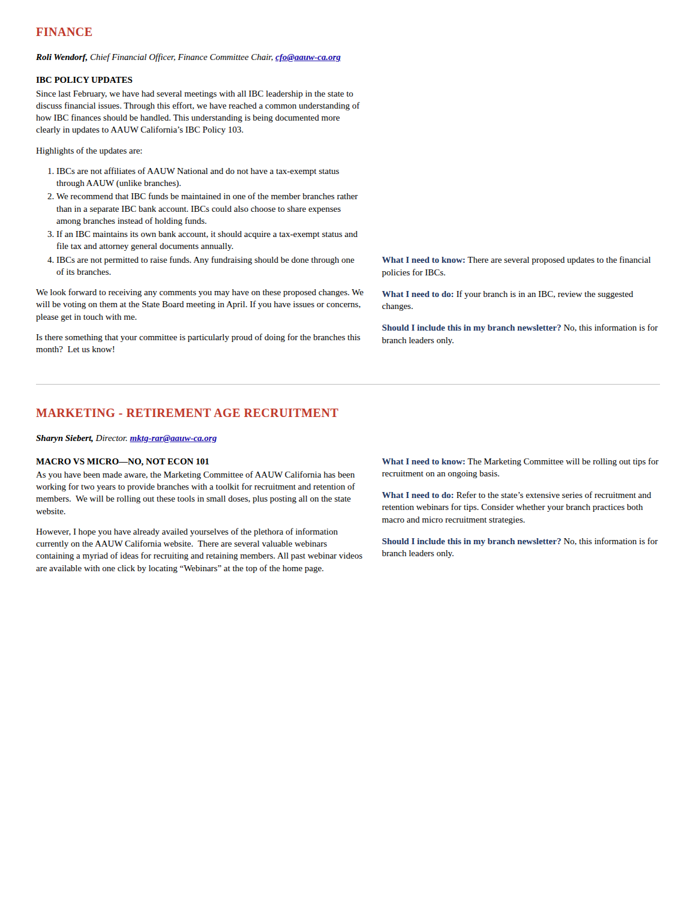FINANCE
Roli Wendorf, Chief Financial Officer, Finance Committee Chair, cfo@aauw-ca.org
IBC Policy Updates
Since last February, we have had several meetings with all IBC leadership in the state to discuss financial issues. Through this effort, we have reached a common understanding of how IBC finances should be handled. This understanding is being documented more clearly in updates to AAUW California’s IBC Policy 103.
Highlights of the updates are:
IBCs are not affiliates of AAUW National and do not have a tax-exempt status through AAUW (unlike branches).
We recommend that IBC funds be maintained in one of the member branches rather than in a separate IBC bank account. IBCs could also choose to share expenses among branches instead of holding funds.
If an IBC maintains its own bank account, it should acquire a tax-exempt status and file tax and attorney general documents annually.
IBCs are not permitted to raise funds. Any fundraising should be done through one of its branches.
We look forward to receiving any comments you may have on these proposed changes. We will be voting on them at the State Board meeting in April. If you have issues or concerns, please get in touch with me.
Is there something that your committee is particularly proud of doing for the branches this month? Let us know!
What I need to know: There are several proposed updates to the financial policies for IBCs.
What I need to do: If your branch is in an IBC, review the suggested changes.
Should I include this in my branch newsletter? No, this information is for branch leaders only.
MARKETING - RETIREMENT AGE RECRUITMENT
Sharyn Siebert, Director. mktg-rar@aauw-ca.org
Macro vs Micro—No, Not Econ 101
As you have been made aware, the Marketing Committee of AAUW California has been working for two years to provide branches with a toolkit for recruitment and retention of members. We will be rolling out these tools in small doses, plus posting all on the state website.
However, I hope you have already availed yourselves of the plethora of information currently on the AAUW California website. There are several valuable webinars containing a myriad of ideas for recruiting and retaining members. All past webinar videos are available with one click by locating “Webinars” at the top of the home page.
What I need to know: The Marketing Committee will be rolling out tips for recruitment on an ongoing basis.
What I need to do: Refer to the state’s extensive series of recruitment and retention webinars for tips. Consider whether your branch practices both macro and micro recruitment strategies.
Should I include this in my branch newsletter? No, this information is for branch leaders only.